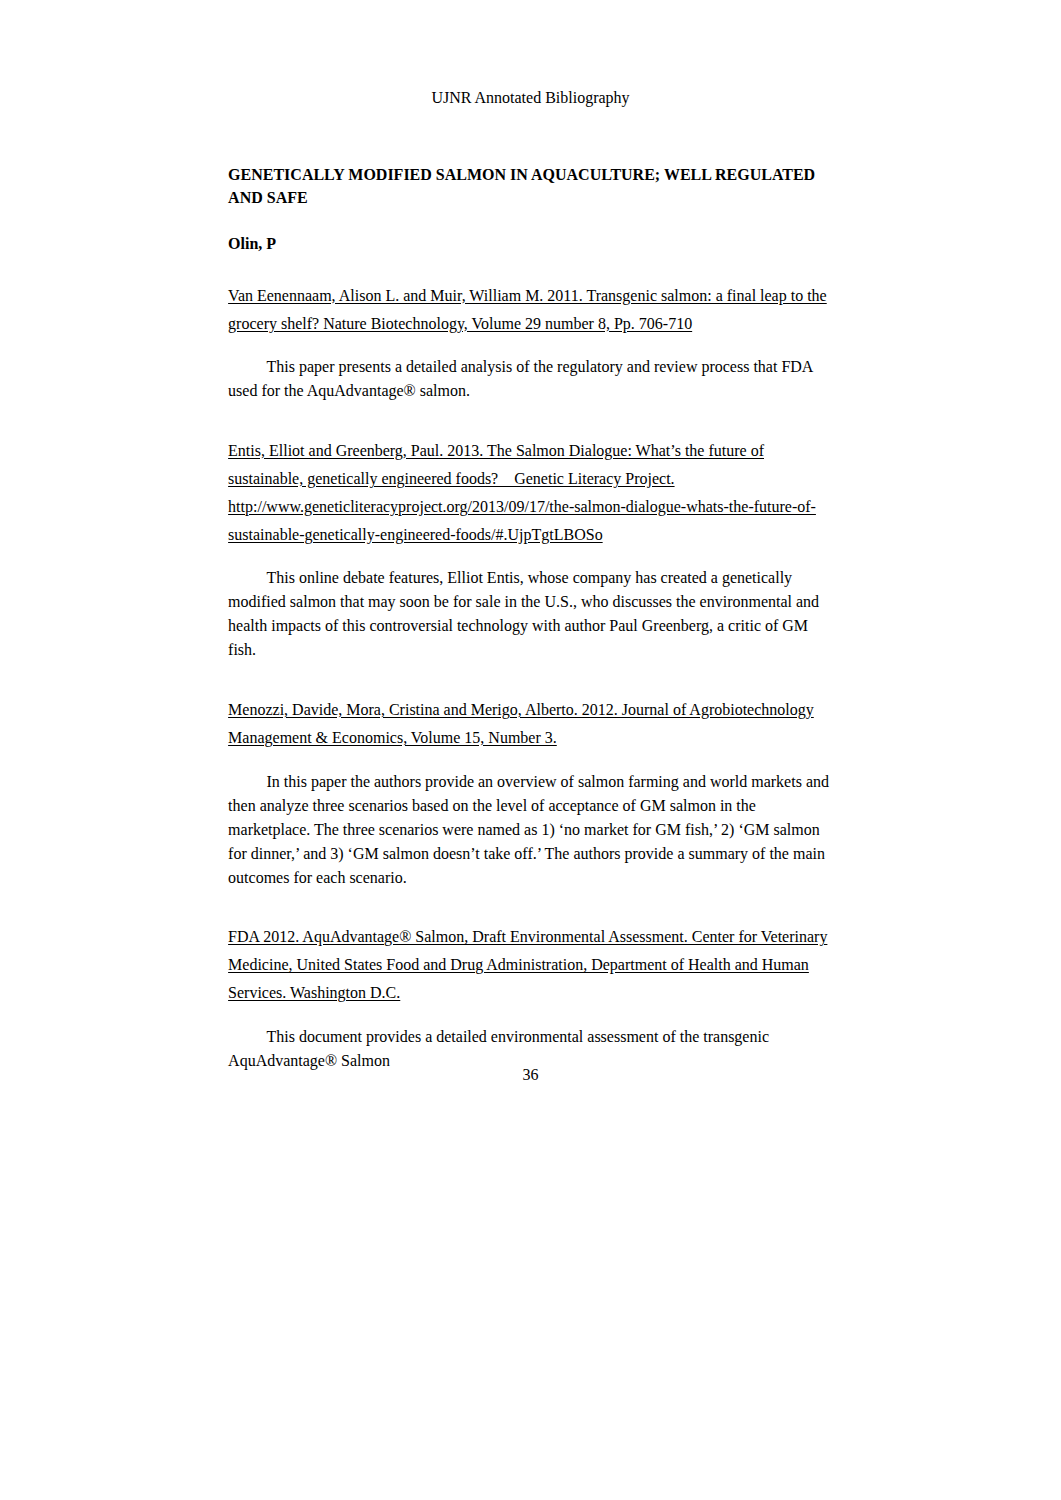UJNR Annotated Bibliography
Genetically Modified Salmon in Aquaculture; Well Regulated and Safe
Olin, P
Van Eenennaam, Alison L. and Muir, William M. 2011. Transgenic salmon: a final leap to the grocery shelf? Nature Biotechnology, Volume 29 number 8, Pp. 706-710
This paper presents a detailed analysis of the regulatory and review process that FDA used for the AquAdvantage® salmon.
Entis, Elliot and Greenberg, Paul. 2013. The Salmon Dialogue: What’s the future of sustainable, genetically engineered foods? Genetic Literacy Project. http://www.geneticliteracyproject.org/2013/09/17/the-salmon-dialogue-whats-the-future-of-sustainable-genetically-engineered-foods/#.UjpTgtLBOSo
This online debate features, Elliot Entis, whose company has created a genetically modified salmon that may soon be for sale in the U.S., who discusses the environmental and health impacts of this controversial technology with author Paul Greenberg, a critic of GM fish.
Menozzi, Davide, Mora, Cristina and Merigo, Alberto. 2012. Journal of Agrobiotechnology Management & Economics, Volume 15, Number 3.
In this paper the authors provide an overview of salmon farming and world markets and then analyze three scenarios based on the level of acceptance of GM salmon in the marketplace. The three scenarios were named as 1) ‘no market for GM fish,’ 2) ‘GM salmon for dinner,’ and 3) ‘GM salmon doesn’t take off.’ The authors provide a summary of the main outcomes for each scenario.
FDA 2012. AquAdvantage® Salmon, Draft Environmental Assessment. Center for Veterinary Medicine, United States Food and Drug Administration, Department of Health and Human Services. Washington D.C.
This document provides a detailed environmental assessment of the transgenic AquAdvantage® Salmon
36